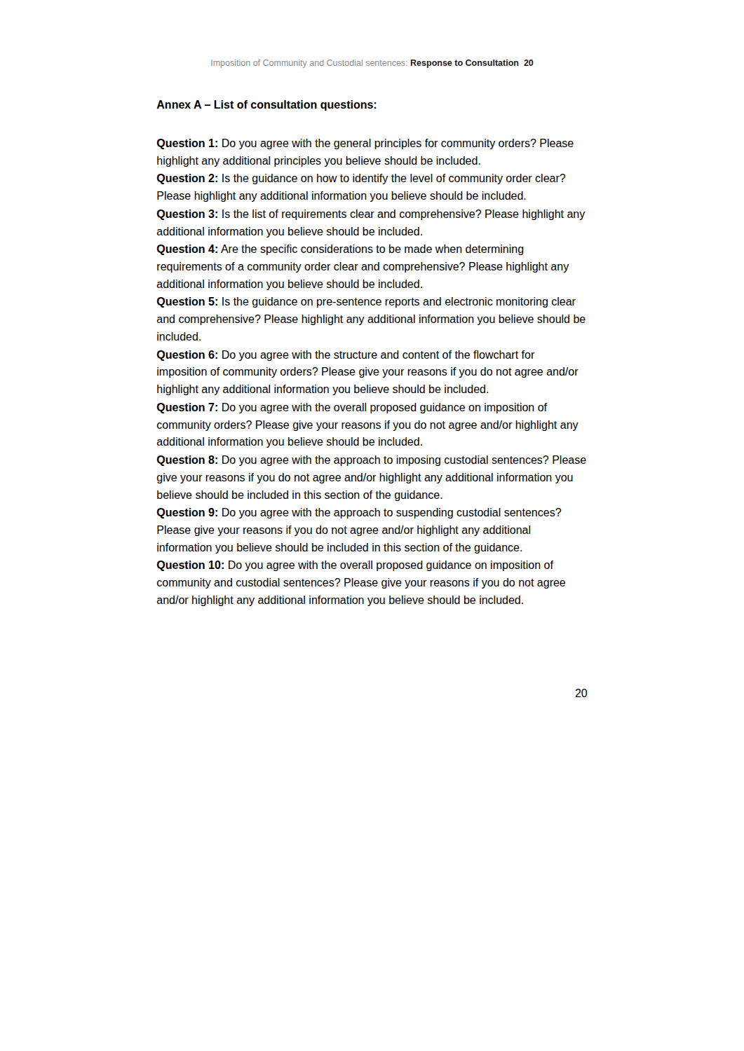Imposition of Community and Custodial sentences: Response to Consultation 20
Annex A – List of consultation questions:
Question 1: Do you agree with the general principles for community orders? Please highlight any additional principles you believe should be included.
Question 2: Is the guidance on how to identify the level of community order clear? Please highlight any additional information you believe should be included.
Question 3: Is the list of requirements clear and comprehensive? Please highlight any additional information you believe should be included.
Question 4: Are the specific considerations to be made when determining requirements of a community order clear and comprehensive? Please highlight any additional information you believe should be included.
Question 5: Is the guidance on pre-sentence reports and electronic monitoring clear and comprehensive? Please highlight any additional information you believe should be included.
Question 6: Do you agree with the structure and content of the flowchart for imposition of community orders? Please give your reasons if you do not agree and/or highlight any additional information you believe should be included.
Question 7: Do you agree with the overall proposed guidance on imposition of community orders? Please give your reasons if you do not agree and/or highlight any additional information you believe should be included.
Question 8: Do you agree with the approach to imposing custodial sentences? Please give your reasons if you do not agree and/or highlight any additional information you believe should be included in this section of the guidance.
Question 9: Do you agree with the approach to suspending custodial sentences? Please give your reasons if you do not agree and/or highlight any additional information you believe should be included in this section of the guidance.
Question 10: Do you agree with the overall proposed guidance on imposition of community and custodial sentences? Please give your reasons if you do not agree and/or highlight any additional information you believe should be included.
20